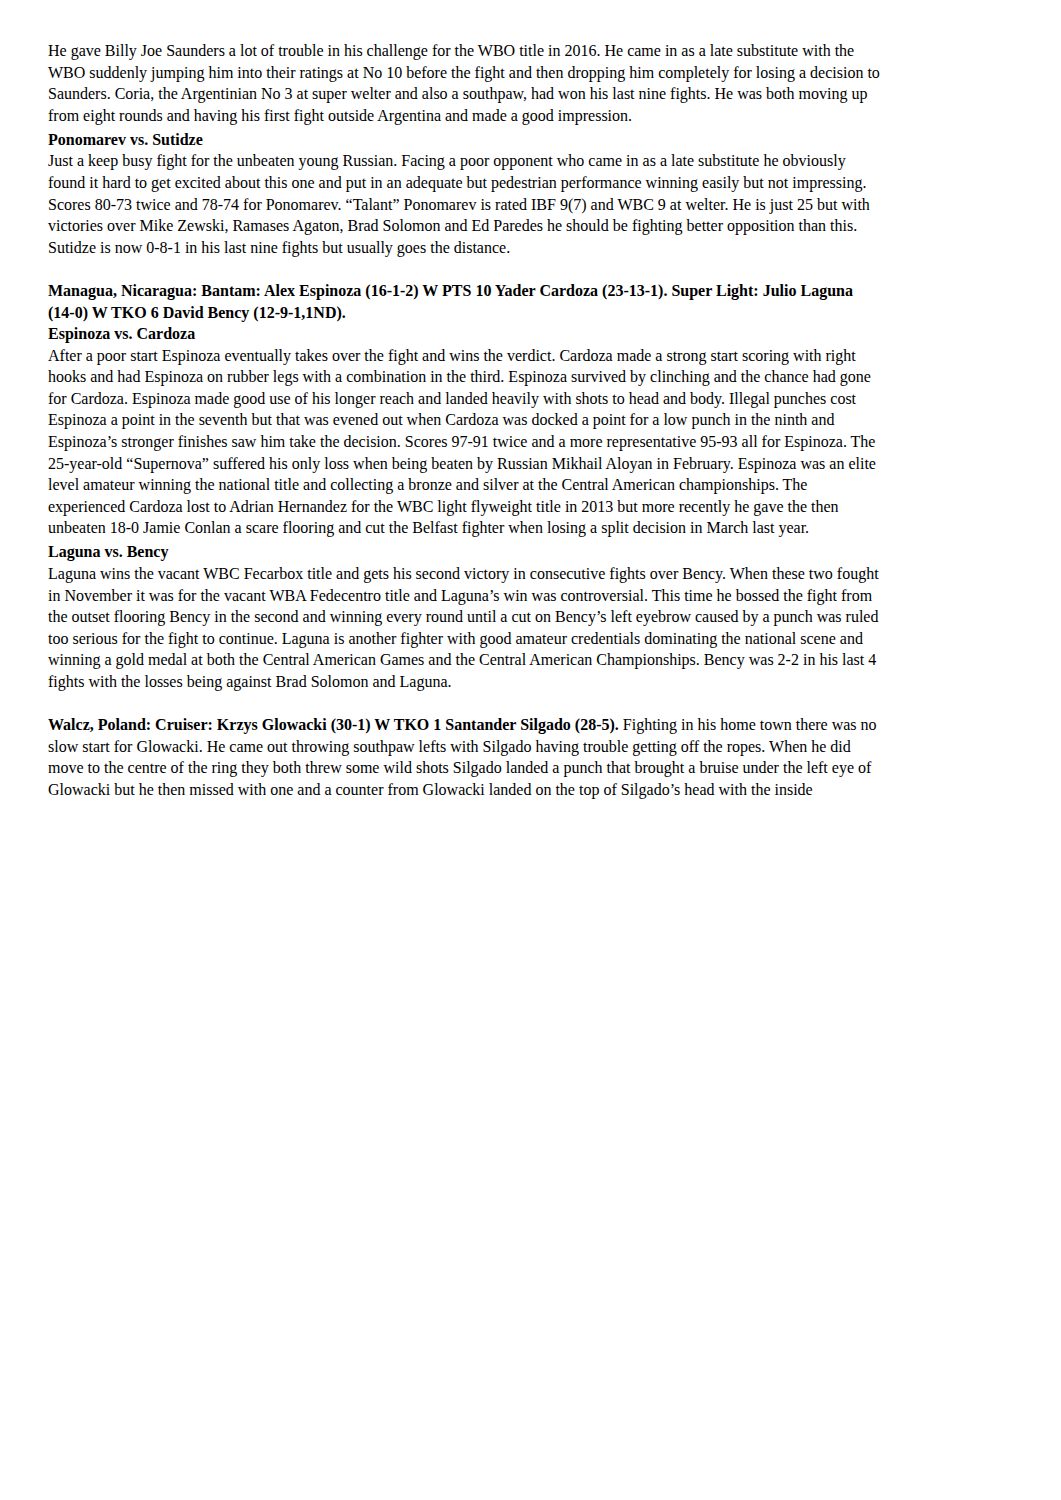He gave Billy Joe Saunders a lot of trouble in his challenge for the WBO title in 2016. He came in as a late substitute with the WBO suddenly jumping him into their ratings at No 10 before the fight and then dropping him completely for losing a decision to Saunders. Coria, the Argentinian No 3 at super welter and also a southpaw, had won his last nine fights. He was both moving up from eight rounds and having his first fight outside Argentina and made a good impression.
Ponomarev vs. Sutidze
Just a keep busy fight for the unbeaten young Russian. Facing a poor opponent who came in as a late substitute he obviously found it hard to get excited about this one and put in an adequate but pedestrian performance winning easily but not impressing. Scores 80-73 twice and 78-74 for Ponomarev. “Talant” Ponomarev is rated IBF 9(7) and WBC 9 at welter. He is just 25 but with victories over Mike Zewski, Ramases Agaton, Brad Solomon and Ed Paredes he should be fighting better opposition than this. Sutidze is now 0-8-1 in his last nine fights but usually goes the distance.
Managua, Nicaragua: Bantam: Alex Espinoza (16-1-2) W PTS 10 Yader Cardoza (23-13-1). Super Light: Julio Laguna (14-0) W TKO 6 David Bency (12-9-1,1ND).
Espinoza vs. Cardoza
After a poor start Espinoza eventually takes over the fight and wins the verdict. Cardoza made a strong start scoring with right hooks and had Espinoza on rubber legs with a combination in the third. Espinoza survived by clinching and the chance had gone for Cardoza. Espinoza made good use of his longer reach and landed heavily with shots to head and body. Illegal punches cost Espinoza a point in the seventh but that was evened out when Cardoza was docked a point for a low punch in the ninth and Espinoza’s stronger finishes saw him take the decision. Scores 97-91 twice and a more representative 95-93 all for Espinoza. The 25-year-old “Supernova” suffered his only loss when being beaten by Russian Mikhail Aloyan in February. Espinoza was an elite level amateur winning the national title and collecting a bronze and silver at the Central American championships. The experienced Cardoza lost to Adrian Hernandez for the WBC light flyweight title in 2013 but more recently he gave the then unbeaten 18-0 Jamie Conlan a scare flooring and cut the Belfast fighter when losing a split decision in March last year.
Laguna vs. Bency
Laguna wins the vacant WBC Fecarbox title and gets his second victory in consecutive fights over Bency. When these two fought in November it was for the vacant WBA Fedecentro title and Laguna’s win was controversial. This time he bossed the fight from the outset flooring Bency in the second and winning every round until a cut on Bency’s left eyebrow caused by a punch was ruled too serious for the fight to continue. Laguna is another fighter with good amateur credentials dominating the national scene and winning a gold medal at both the Central American Games and the Central American Championships. Bency was 2-2 in his last 4 fights with the losses being against Brad Solomon and Laguna.
Walcz, Poland: Cruiser: Krzys Glowacki (30-1) W TKO 1 Santander Silgado (28-5). Fighting in his home town there was no slow start for Glowacki. He came out throwing southpaw lefts with Silgado having trouble getting off the ropes. When he did move to the centre of the ring they both threw some wild shots Silgado landed a punch that brought a bruise under the left eye of Glowacki but he then missed with one and a counter from Glowacki landed on the top of Silgado’s head with the inside